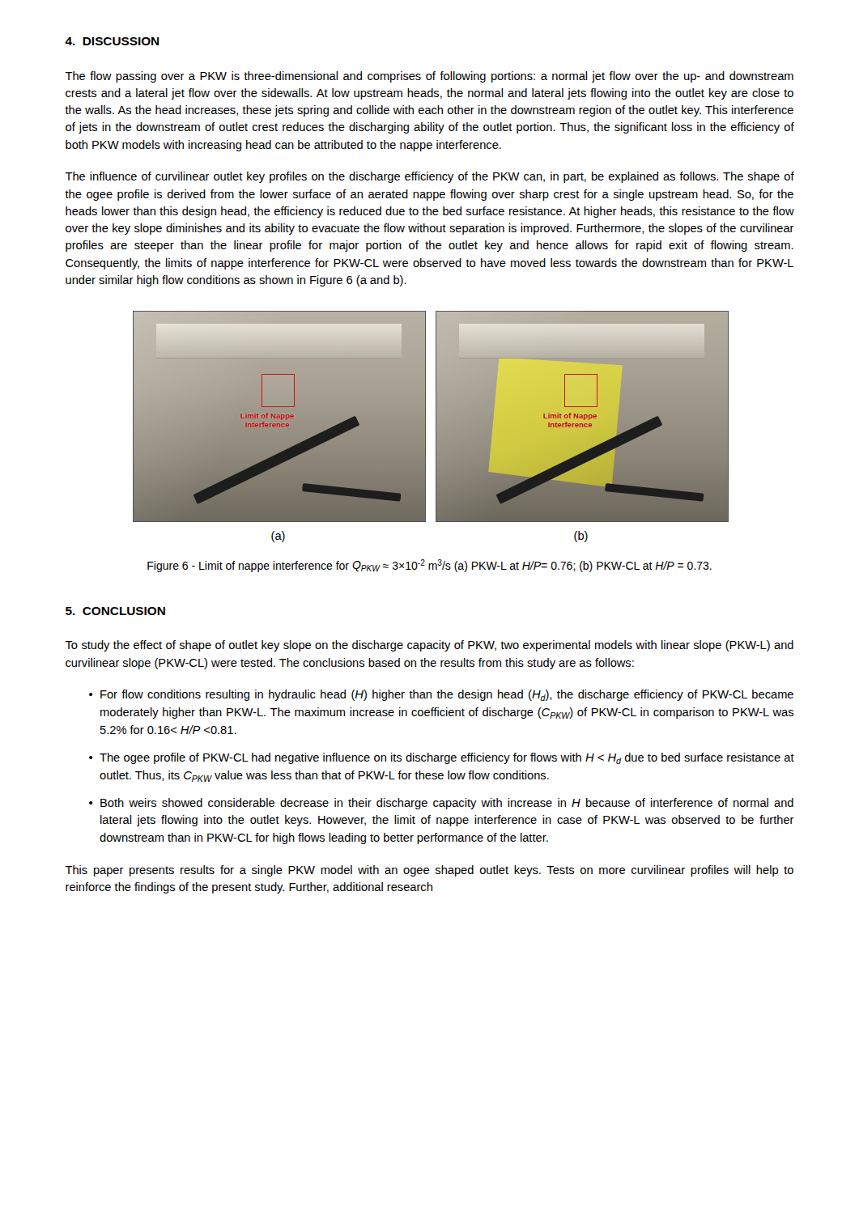4. DISCUSSION
The flow passing over a PKW is three-dimensional and comprises of following portions: a normal jet flow over the up- and downstream crests and a lateral jet flow over the sidewalls. At low upstream heads, the normal and lateral jets flowing into the outlet key are close to the walls. As the head increases, these jets spring and collide with each other in the downstream region of the outlet key. This interference of jets in the downstream of outlet crest reduces the discharging ability of the outlet portion. Thus, the significant loss in the efficiency of both PKW models with increasing head can be attributed to the nappe interference.
The influence of curvilinear outlet key profiles on the discharge efficiency of the PKW can, in part, be explained as follows. The shape of the ogee profile is derived from the lower surface of an aerated nappe flowing over sharp crest for a single upstream head. So, for the heads lower than this design head, the efficiency is reduced due to the bed surface resistance. At higher heads, this resistance to the flow over the key slope diminishes and its ability to evacuate the flow without separation is improved. Furthermore, the slopes of the curvilinear profiles are steeper than the linear profile for major portion of the outlet key and hence allows for rapid exit of flowing stream. Consequently, the limits of nappe interference for PKW-CL were observed to have moved less towards the downstream than for PKW-L under similar high flow conditions as shown in Figure 6 (a and b).
Limit of Nappe
Interference
(a)
Limit of Nappe
Interference
(b)
Figure 6 - Limit of nappe interference for QPKW ≈ 3×10-2 m3/s (a) PKW-L at H/P= 0.76; (b) PKW-CL at H/P = 0.73.
5. CONCLUSION
To study the effect of shape of outlet key slope on the discharge capacity of PKW, two experimental models with linear slope (PKW-L) and curvilinear slope (PKW-CL) were tested. The conclusions based on the results from this study are as follows:
For flow conditions resulting in hydraulic head (H) higher than the design head (Hd), the discharge efficiency of PKW-CL became moderately higher than PKW-L. The maximum increase in coefficient of discharge (CPKW) of PKW-CL in comparison to PKW-L was 5.2% for 0.16< H/P <0.81.
The ogee profile of PKW-CL had negative influence on its discharge efficiency for flows with H < Hd due to bed surface resistance at outlet. Thus, its CPKW value was less than that of PKW-L for these low flow conditions.
Both weirs showed considerable decrease in their discharge capacity with increase in H because of interference of normal and lateral jets flowing into the outlet keys. However, the limit of nappe interference in case of PKW-L was observed to be further downstream than in PKW-CL for high flows leading to better performance of the latter.
This paper presents results for a single PKW model with an ogee shaped outlet keys. Tests on more curvilinear profiles will help to reinforce the findings of the present study. Further, additional research